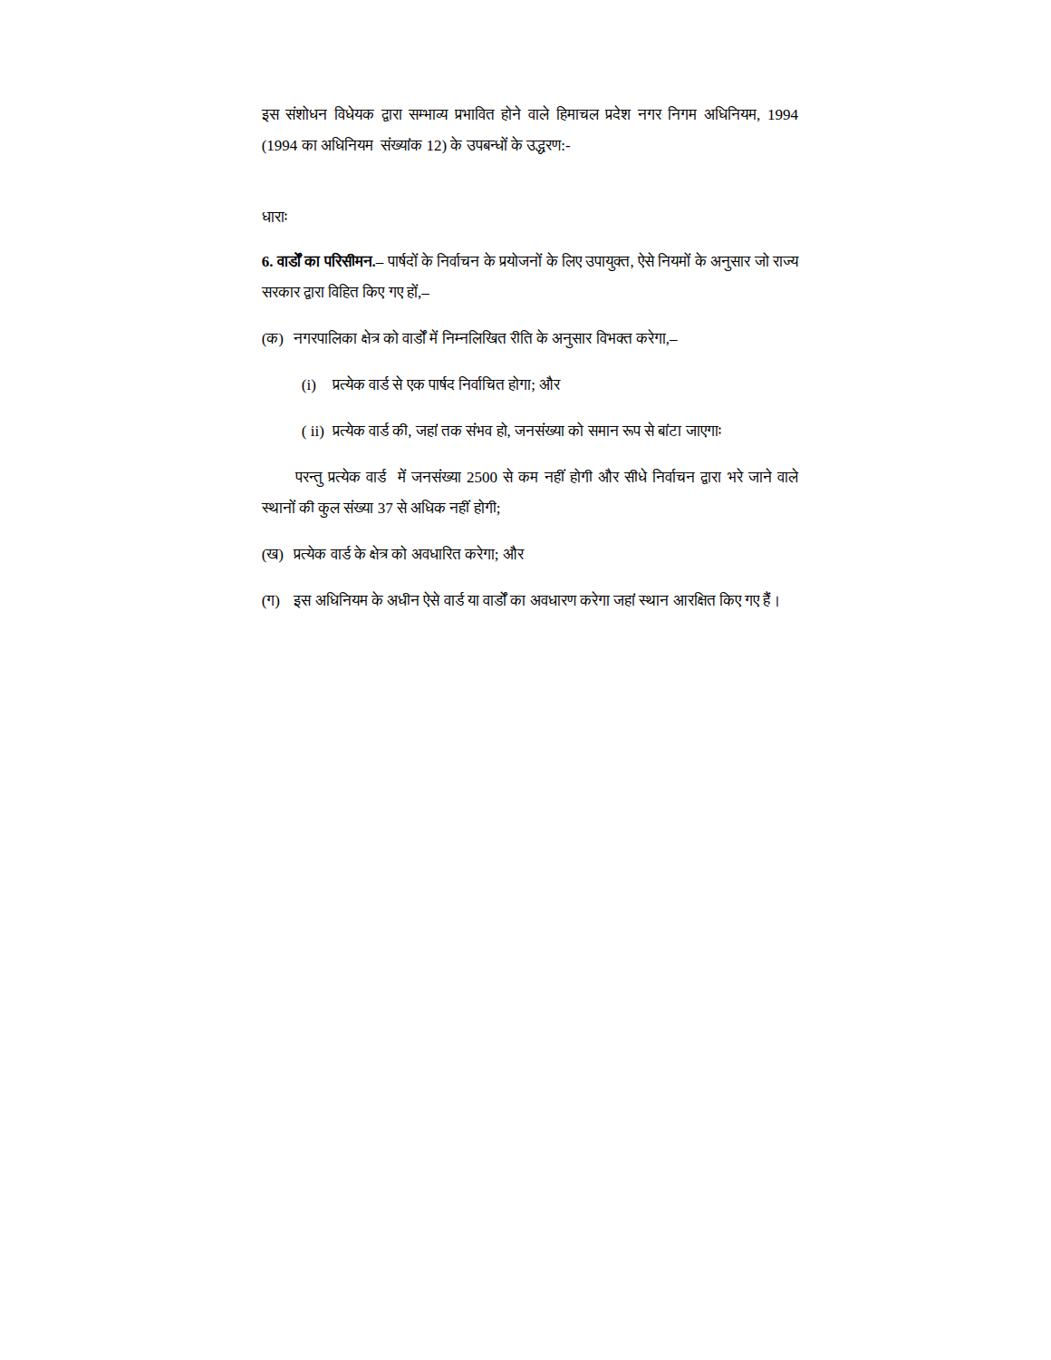इस संशोधन विधेयक द्वारा सम्भाव्य प्रभावित होने वाले हिमाचल प्रदेश नगर निगम अधिनियम, 1994 (1994 का अधिनियम संख्यांक 12) के उपबन्धों के उद्धरण:-
धाराः
6. वार्डों का परिसीमन.– पार्षदों के निर्वाचन के प्रयोजनों के लिए उपायुक्त, ऐसे नियमों के अनुसार जो राज्य सरकार द्वारा विहित किए गए हों,–
(क) नगरपालिका क्षेत्र को वार्डों में निम्नलिखित रीति के अनुसार विभक्त करेगा,–
(i) प्रत्येक वार्ड से एक पार्षद निर्वाचित होगा; और
( ii) प्रत्येक वार्ड की, जहां तक संभव हो, जनसंख्या को समान रूप से बांटा जाएगाः
परन्तु प्रत्येक वार्ड में जनसंख्या 2500 से कम नहीं होगी और सीधे निर्वाचन द्वारा भरे जाने वाले स्थानों की कुल संख्या 37 से अधिक नहीं होगी;
(ख) प्रत्येक वार्ड के क्षेत्र को अवधारित करेगा; और
(ग) इस अधिनियम के अधीन ऐसे वार्ड या वार्डों का अवधारण करेगा जहां स्थान आरक्षित किए गए हैं।